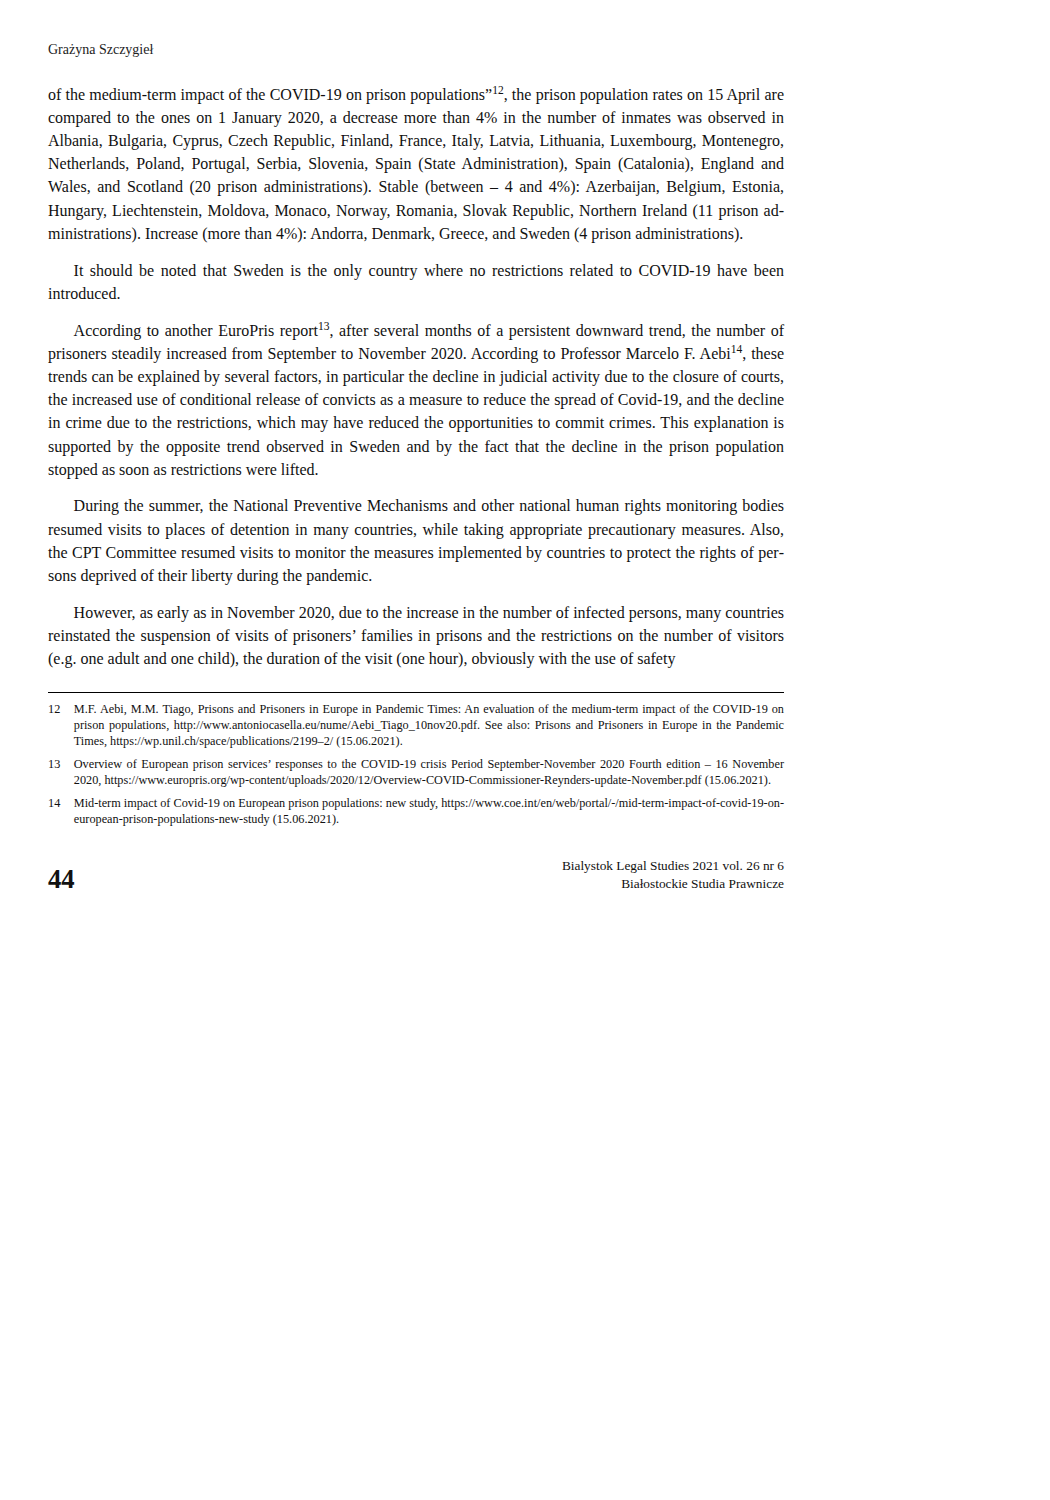Grażyna Szczygieł
of the medium-term impact of the COVID-19 on prison populations”12, the prison population rates on 15 April are compared to the ones on 1 January 2020, a decrease more than 4% in the number of inmates was observed in Albania, Bulgaria, Cyprus, Czech Republic, Finland, France, Italy, Latvia, Lithuania, Luxembourg, Montenegro, Netherlands, Poland, Portugal, Serbia, Slovenia, Spain (State Administration), Spain (Catalonia), England and Wales, and Scotland (20 prison administrations). Stable (between – 4 and 4%): Azerbaijan, Belgium, Estonia, Hungary, Liechtenstein, Moldova, Monaco, Norway, Romania, Slovak Republic, Northern Ireland (11 prison administrations). Increase (more than 4%): Andorra, Denmark, Greece, and Sweden (4 prison administrations).
It should be noted that Sweden is the only country where no restrictions related to COVID-19 have been introduced.
According to another EuroPris report13, after several months of a persistent downward trend, the number of prisoners steadily increased from September to November 2020. According to Professor Marcelo F. Aebi14, these trends can be explained by several factors, in particular the decline in judicial activity due to the closure of courts, the increased use of conditional release of convicts as a measure to reduce the spread of Covid-19, and the decline in crime due to the restrictions, which may have reduced the opportunities to commit crimes. This explanation is supported by the opposite trend observed in Sweden and by the fact that the decline in the prison population stopped as soon as restrictions were lifted.
During the summer, the National Preventive Mechanisms and other national human rights monitoring bodies resumed visits to places of detention in many countries, while taking appropriate precautionary measures. Also, the CPT Committee resumed visits to monitor the measures implemented by countries to protect the rights of persons deprived of their liberty during the pandemic.
However, as early as in November 2020, due to the increase in the number of infected persons, many countries reinstated the suspension of visits of prisoners’ families in prisons and the restrictions on the number of visitors (e.g. one adult and one child), the duration of the visit (one hour), obviously with the use of safety
12 M.F. Aebi, M.M. Tiago, Prisons and Prisoners in Europe in Pandemic Times: An evaluation of the medium-term impact of the COVID-19 on prison populations, http://www.antoniocasella.eu/nume/Aebi_Tiago_10nov20.pdf. See also: Prisons and Prisoners in Europe in the Pandemic Times, https://wp.unil.ch/space/publications/2199–2/ (15.06.2021).
13 Overview of European prison services’ responses to the COVID-19 crisis Period September-November 2020 Fourth edition – 16 November 2020, https://www.europris.org/wp-content/uploads/2020/12/Overview-COVID-Commissioner-Reynders-update-November.pdf (15.06.2021).
14 Mid-term impact of Covid-19 on European prison populations: new study, https://www.coe.int/en/web/portal/-/mid-term-impact-of-covid-19-on-european-prison-populations-new-study (15.06.2021).
44
Bialystok Legal Studies 2021 vol. 26 nr 6
Białostockie Studia Prawnicze